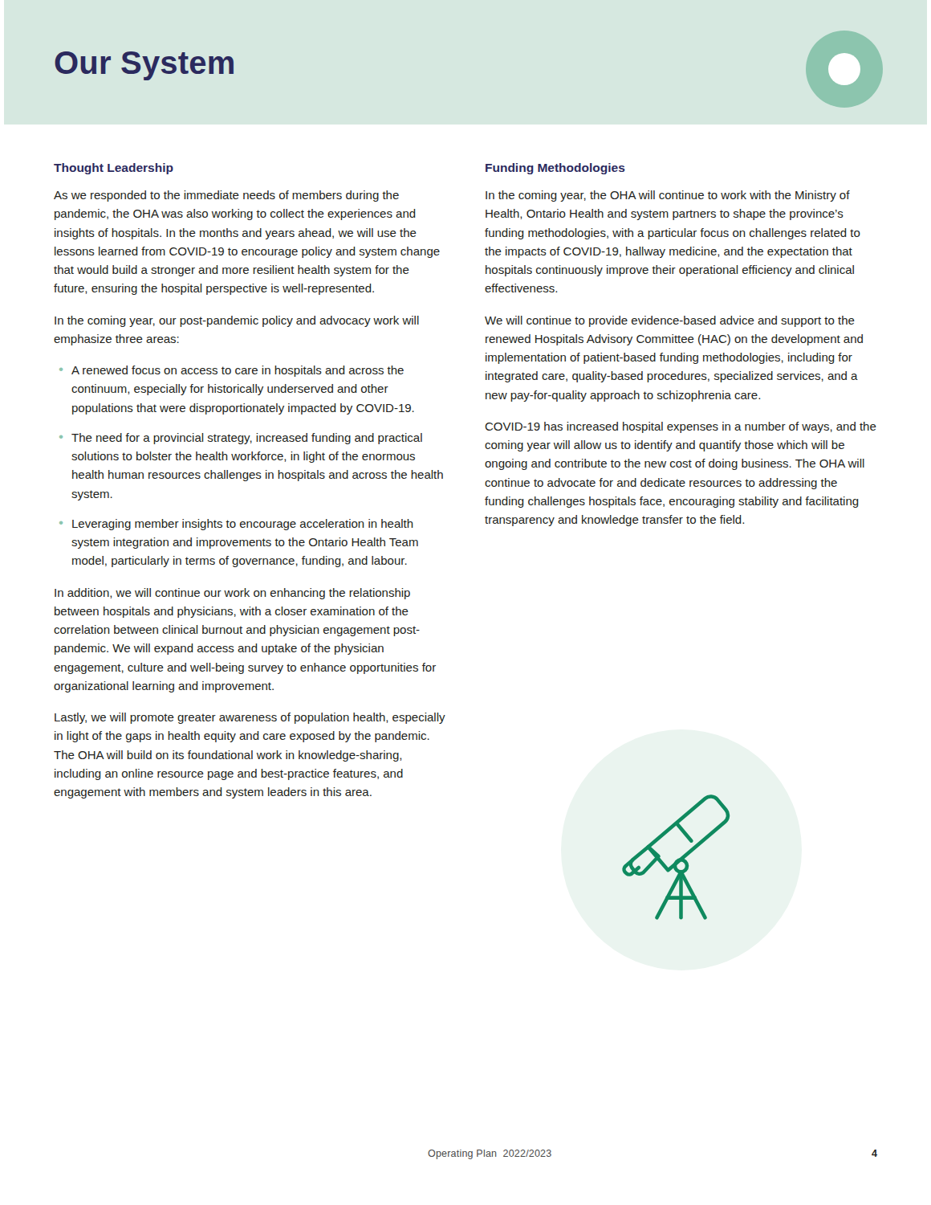Our System
Thought Leadership
As we responded to the immediate needs of members during the pandemic, the OHA was also working to collect the experiences and insights of hospitals. In the months and years ahead, we will use the lessons learned from COVID-19 to encourage policy and system change that would build a stronger and more resilient health system for the future, ensuring the hospital perspective is well-represented.
In the coming year, our post-pandemic policy and advocacy work will emphasize three areas:
A renewed focus on access to care in hospitals and across the continuum, especially for historically underserved and other populations that were disproportionately impacted by COVID-19.
The need for a provincial strategy, increased funding and practical solutions to bolster the health workforce, in light of the enormous health human resources challenges in hospitals and across the health system.
Leveraging member insights to encourage acceleration in health system integration and improvements to the Ontario Health Team model, particularly in terms of governance, funding, and labour.
In addition, we will continue our work on enhancing the relationship between hospitals and physicians, with a closer examination of the correlation between clinical burnout and physician engagement post-pandemic. We will expand access and uptake of the physician engagement, culture and well-being survey to enhance opportunities for organizational learning and improvement.
Lastly, we will promote greater awareness of population health, especially in light of the gaps in health equity and care exposed by the pandemic. The OHA will build on its foundational work in knowledge-sharing, including an online resource page and best-practice features, and engagement with members and system leaders in this area.
Funding Methodologies
In the coming year, the OHA will continue to work with the Ministry of Health, Ontario Health and system partners to shape the province’s funding methodologies, with a particular focus on challenges related to the impacts of COVID-19, hallway medicine, and the expectation that hospitals continuously improve their operational efficiency and clinical effectiveness.
We will continue to provide evidence-based advice and support to the renewed Hospitals Advisory Committee (HAC) on the development and implementation of patient-based funding methodologies, including for integrated care, quality-based procedures, specialized services, and a new pay-for-quality approach to schizophrenia care.
COVID-19 has increased hospital expenses in a number of ways, and the coming year will allow us to identify and quantify those which will be ongoing and contribute to the new cost of doing business. The OHA will continue to advocate for and dedicate resources to addressing the funding challenges hospitals face, encouraging stability and facilitating transparency and knowledge transfer to the field.
Operating Plan 2022/2023 4